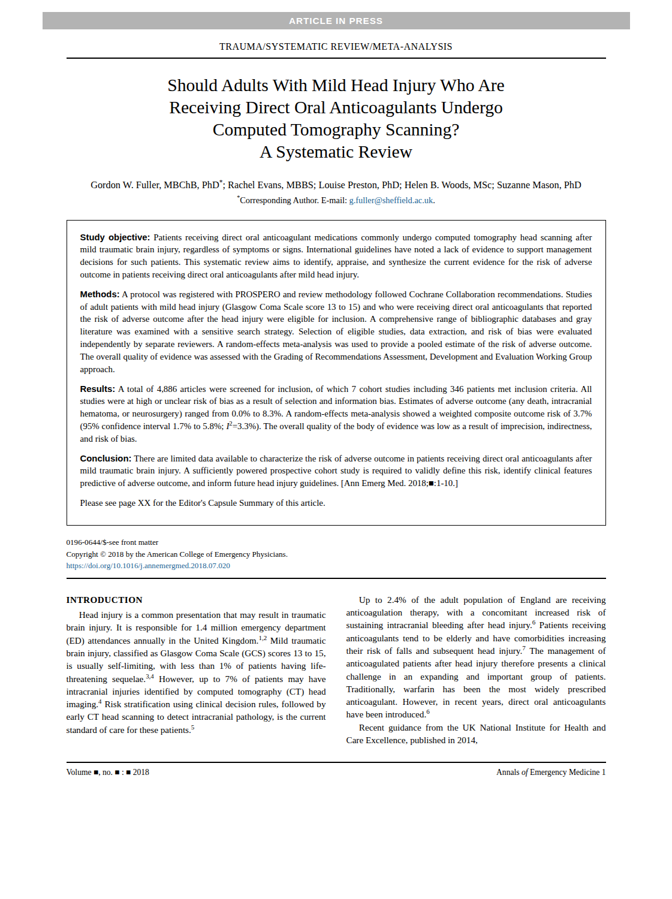ARTICLE IN PRESS
TRAUMA/SYSTEMATIC REVIEW/META-ANALYSIS
Should Adults With Mild Head Injury Who Are
Receiving Direct Oral Anticoagulants Undergo
Computed Tomography Scanning?
A Systematic Review
Gordon W. Fuller, MBChB, PhD*; Rachel Evans, MBBS; Louise Preston, PhD; Helen B. Woods, MSc; Suzanne Mason, PhD
*Corresponding Author. E-mail: g.fuller@sheffield.ac.uk.
Study objective: Patients receiving direct oral anticoagulant medications commonly undergo computed tomography head scanning after mild traumatic brain injury, regardless of symptoms or signs. International guidelines have noted a lack of evidence to support management decisions for such patients. This systematic review aims to identify, appraise, and synthesize the current evidence for the risk of adverse outcome in patients receiving direct oral anticoagulants after mild head injury.
Methods: A protocol was registered with PROSPERO and review methodology followed Cochrane Collaboration recommendations. Studies of adult patients with mild head injury (Glasgow Coma Scale score 13 to 15) and who were receiving direct oral anticoagulants that reported the risk of adverse outcome after the head injury were eligible for inclusion. A comprehensive range of bibliographic databases and gray literature was examined with a sensitive search strategy. Selection of eligible studies, data extraction, and risk of bias were evaluated independently by separate reviewers. A random-effects meta-analysis was used to provide a pooled estimate of the risk of adverse outcome. The overall quality of evidence was assessed with the Grading of Recommendations Assessment, Development and Evaluation Working Group approach.
Results: A total of 4,886 articles were screened for inclusion, of which 7 cohort studies including 346 patients met inclusion criteria. All studies were at high or unclear risk of bias as a result of selection and information bias. Estimates of adverse outcome (any death, intracranial hematoma, or neurosurgery) ranged from 0.0% to 8.3%. A random-effects meta-analysis showed a weighted composite outcome risk of 3.7% (95% confidence interval 1.7% to 5.8%; I2=3.3%). The overall quality of the body of evidence was low as a result of imprecision, indirectness, and risk of bias.
Conclusion: There are limited data available to characterize the risk of adverse outcome in patients receiving direct oral anticoagulants after mild traumatic brain injury. A sufficiently powered prospective cohort study is required to validly define this risk, identify clinical features predictive of adverse outcome, and inform future head injury guidelines. [Ann Emerg Med. 2018;■:1-10.]
Please see page XX for the Editor's Capsule Summary of this article.
0196-0644/$-see front matter
Copyright © 2018 by the American College of Emergency Physicians.
https://doi.org/10.1016/j.annemergmed.2018.07.020
INTRODUCTION
Head injury is a common presentation that may result in traumatic brain injury. It is responsible for 1.4 million emergency department (ED) attendances annually in the United Kingdom.1,2 Mild traumatic brain injury, classified as Glasgow Coma Scale (GCS) scores 13 to 15, is usually self-limiting, with less than 1% of patients having life-threatening sequelae.3,4 However, up to 7% of patients may have intracranial injuries identified by computed tomography (CT) head imaging.4 Risk stratification using clinical decision rules, followed by early CT head scanning to detect intracranial pathology, is the current standard of care for these patients.5
Up to 2.4% of the adult population of England are receiving anticoagulation therapy, with a concomitant increased risk of sustaining intracranial bleeding after head injury.6 Patients receiving anticoagulants tend to be elderly and have comorbidities increasing their risk of falls and subsequent head injury.7 The management of anticoagulated patients after head injury therefore presents a clinical challenge in an expanding and important group of patients. Traditionally, warfarin has been the most widely prescribed anticoagulant. However, in recent years, direct oral anticoagulants have been introduced.6
Recent guidance from the UK National Institute for Health and Care Excellence, published in 2014,
Volume ■, no. ■ : ■ 2018 Annals of Emergency Medicine 1